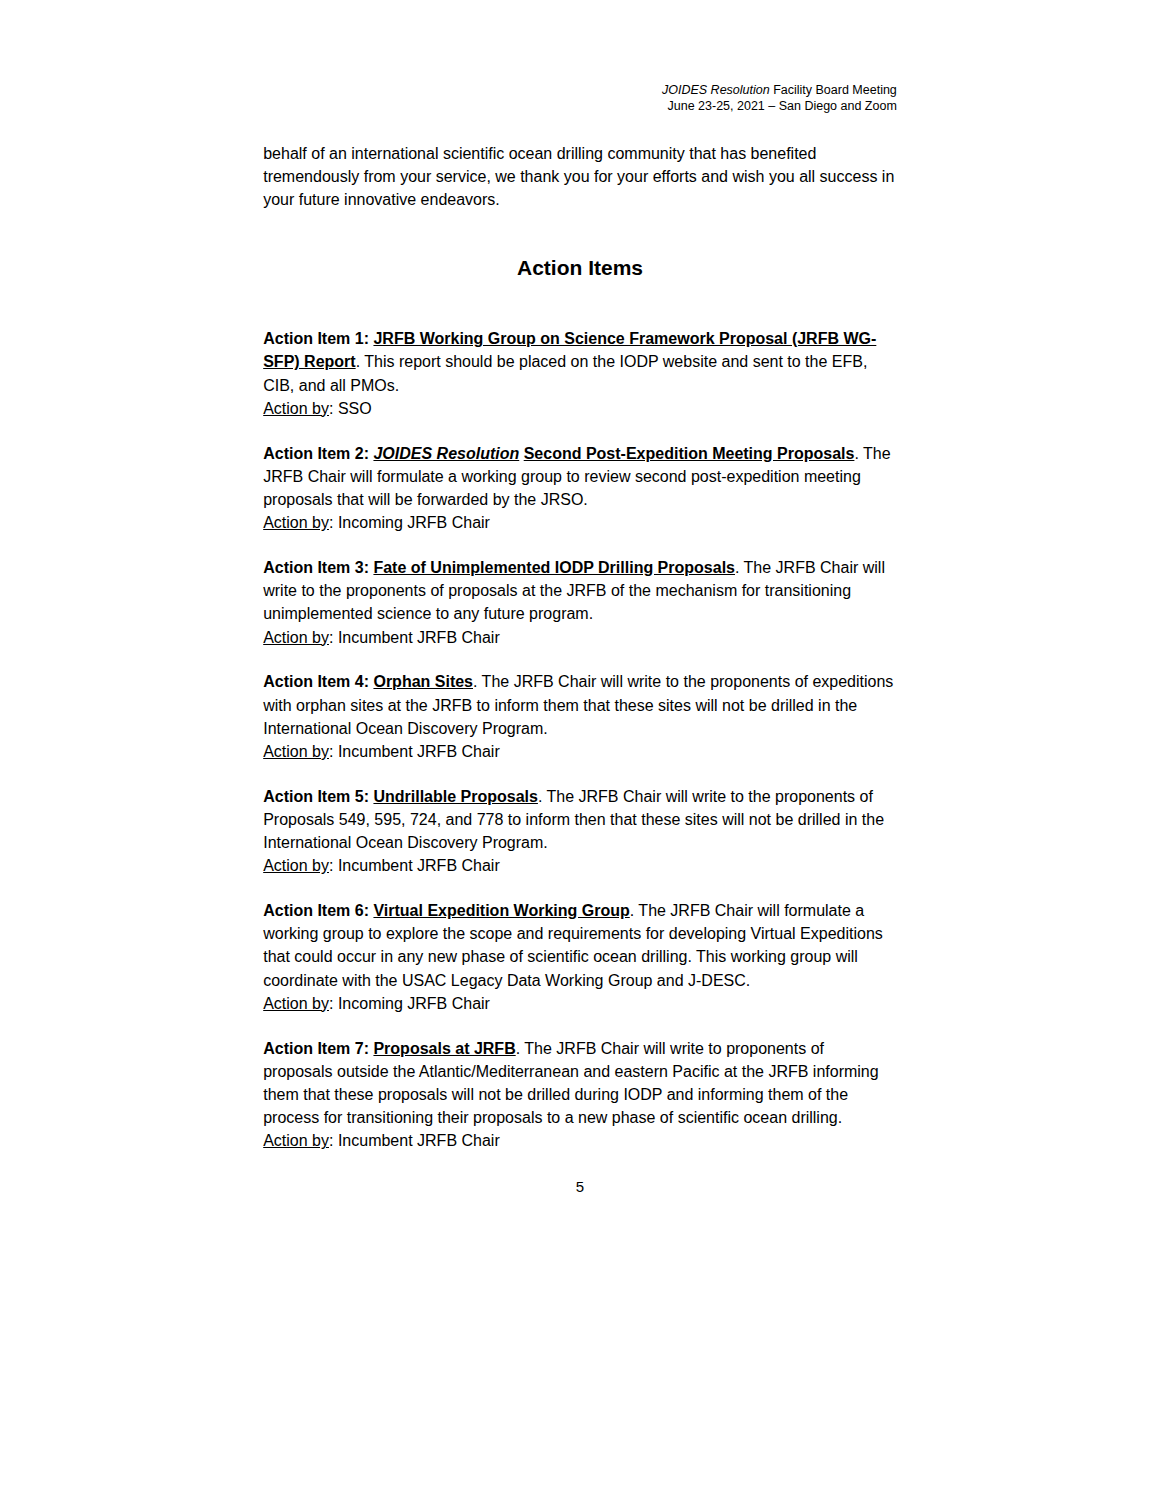JOIDES Resolution Facility Board Meeting
June 23-25, 2021 – San Diego and Zoom
behalf of an international scientific ocean drilling community that has benefited tremendously from your service, we thank you for your efforts and wish you all success in your future innovative endeavors.
Action Items
Action Item 1: JRFB Working Group on Science Framework Proposal (JRFB WG-SFP) Report. This report should be placed on the IODP website and sent to the EFB, CIB, and all PMOs.
Action by: SSO
Action Item 2: JOIDES Resolution Second Post-Expedition Meeting Proposals. The JRFB Chair will formulate a working group to review second post-expedition meeting proposals that will be forwarded by the JRSO.
Action by: Incoming JRFB Chair
Action Item 3: Fate of Unimplemented IODP Drilling Proposals. The JRFB Chair will write to the proponents of proposals at the JRFB of the mechanism for transitioning unimplemented science to any future program.
Action by: Incumbent JRFB Chair
Action Item 4: Orphan Sites. The JRFB Chair will write to the proponents of expeditions with orphan sites at the JRFB to inform them that these sites will not be drilled in the International Ocean Discovery Program.
Action by: Incumbent JRFB Chair
Action Item 5: Undrillable Proposals. The JRFB Chair will write to the proponents of Proposals 549, 595, 724, and 778 to inform then that these sites will not be drilled in the International Ocean Discovery Program.
Action by: Incumbent JRFB Chair
Action Item 6: Virtual Expedition Working Group. The JRFB Chair will formulate a working group to explore the scope and requirements for developing Virtual Expeditions that could occur in any new phase of scientific ocean drilling. This working group will coordinate with the USAC Legacy Data Working Group and J-DESC.
Action by: Incoming JRFB Chair
Action Item 7: Proposals at JRFB. The JRFB Chair will write to proponents of proposals outside the Atlantic/Mediterranean and eastern Pacific at the JRFB informing them that these proposals will not be drilled during IODP and informing them of the process for transitioning their proposals to a new phase of scientific ocean drilling.
Action by: Incumbent JRFB Chair
5